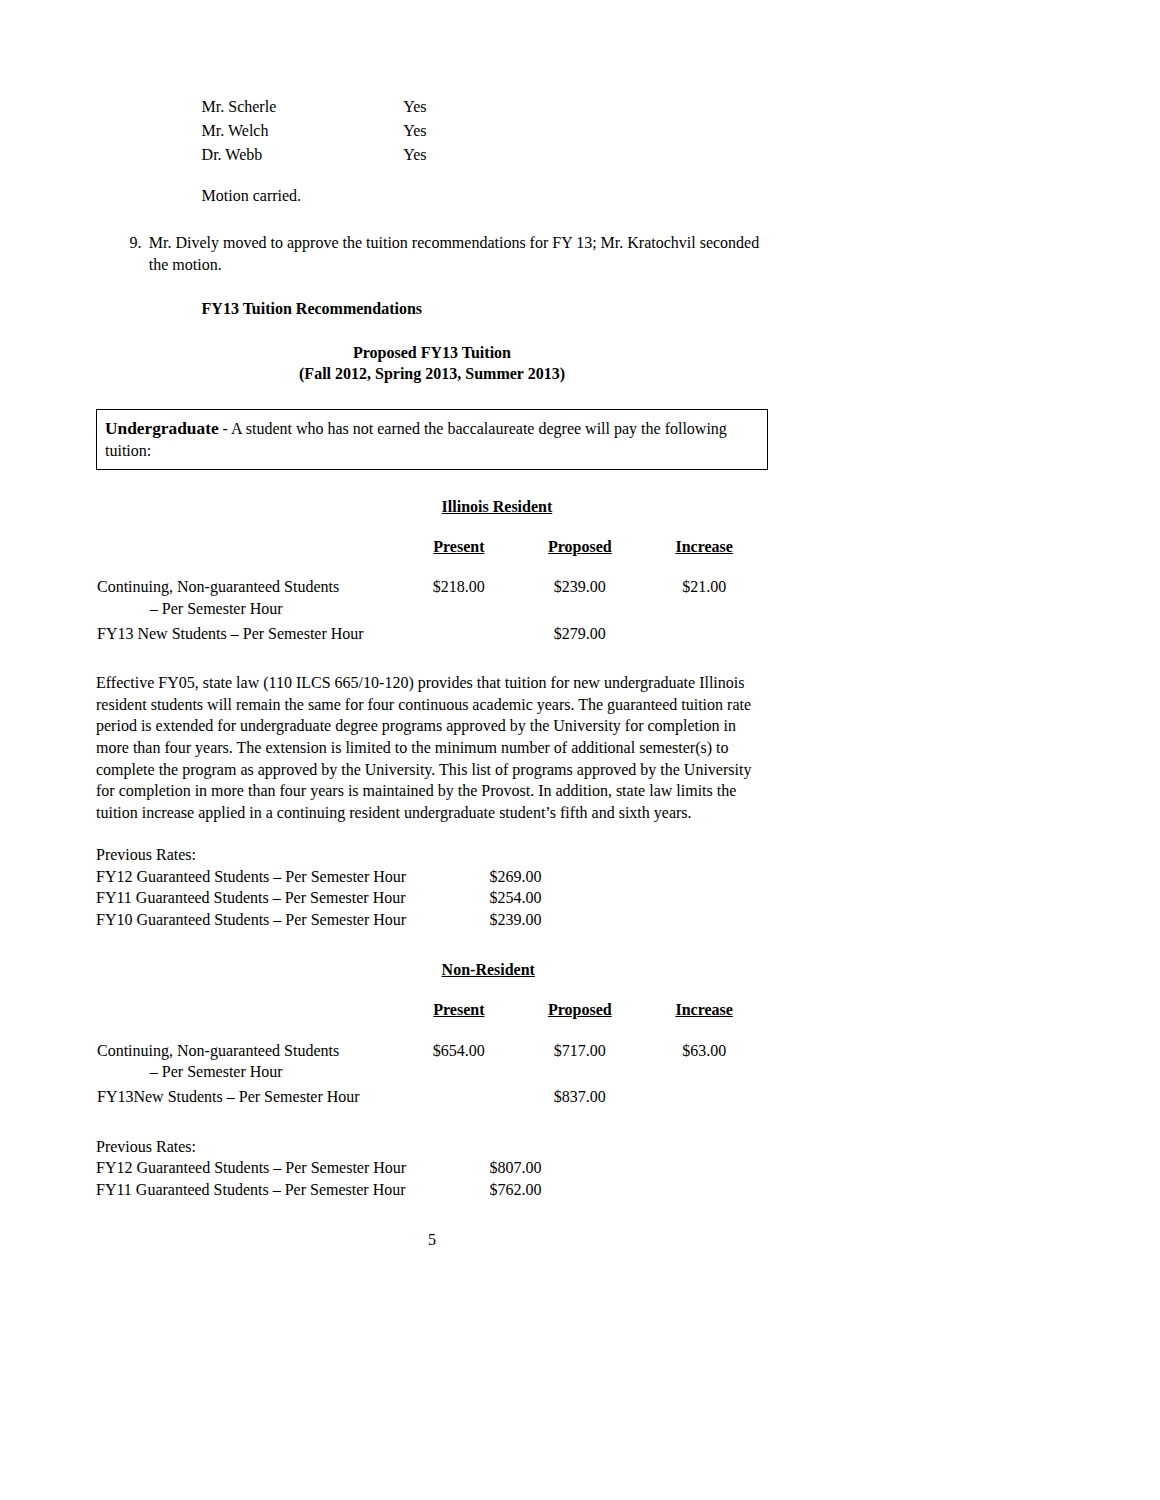Mr. Scherle Yes
Mr. Welch Yes
Dr. Webb Yes
Motion carried.
9.
Mr. Dively moved to approve the tuition recommendations for FY 13; Mr. Kratochvil seconded the motion.
FY13 Tuition Recommendations
Proposed FY13 Tuition
(Fall 2012, Spring 2013, Summer 2013)
Undergraduate - A student who has not earned the baccalaureate degree will pay the following tuition:
Illinois Resident
| | Present | Proposed | Increase |
| --- | --- | --- | --- |
| Continuing, Non-guaranteed Students – Per Semester Hour | $218.00 | $239.00 | $21.00 |
| FY13 New Students – Per Semester Hour | | $279.00 | |
Effective FY05, state law (110 ILCS 665/10-120) provides that tuition for new undergraduate Illinois resident students will remain the same for four continuous academic years. The guaranteed tuition rate period is extended for undergraduate degree programs approved by the University for completion in more than four years. The extension is limited to the minimum number of additional semester(s) to complete the program as approved by the University. This list of programs approved by the University for completion in more than four years is maintained by the Provost. In addition, state law limits the tuition increase applied in a continuing resident undergraduate student’s fifth and sixth years.
Previous Rates:
FY12 Guaranteed Students – Per Semester Hour$269.00
FY11 Guaranteed Students – Per Semester Hour$254.00
FY10 Guaranteed Students – Per Semester Hour$239.00
Non-Resident
| | Present | Proposed | Increase |
| --- | --- | --- | --- |
| Continuing, Non-guaranteed Students – Per Semester Hour | $654.00 | $717.00 | $63.00 |
| FY13New Students – Per Semester Hour | | $837.00 | |
Previous Rates:
FY12 Guaranteed Students – Per Semester Hour$807.00
FY11 Guaranteed Students – Per Semester Hour$762.00
5